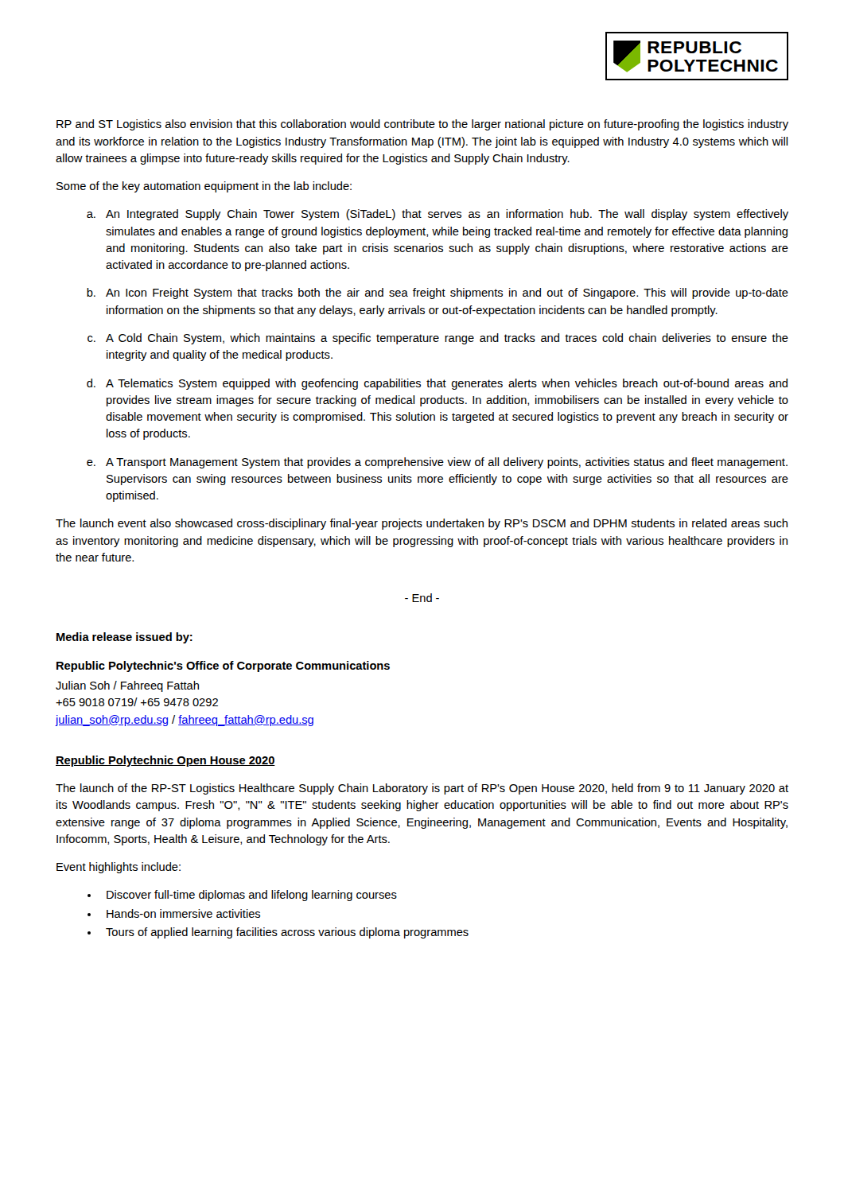REPUBLIC POLYTECHNIC
RP and ST Logistics also envision that this collaboration would contribute to the larger national picture on future-proofing the logistics industry and its workforce in relation to the Logistics Industry Transformation Map (ITM). The joint lab is equipped with Industry 4.0 systems which will allow trainees a glimpse into future-ready skills required for the Logistics and Supply Chain Industry.
Some of the key automation equipment in the lab include:
An Integrated Supply Chain Tower System (SiTadeL) that serves as an information hub. The wall display system effectively simulates and enables a range of ground logistics deployment, while being tracked real-time and remotely for effective data planning and monitoring. Students can also take part in crisis scenarios such as supply chain disruptions, where restorative actions are activated in accordance to pre-planned actions.
An Icon Freight System that tracks both the air and sea freight shipments in and out of Singapore. This will provide up-to-date information on the shipments so that any delays, early arrivals or out-of-expectation incidents can be handled promptly.
A Cold Chain System, which maintains a specific temperature range and tracks and traces cold chain deliveries to ensure the integrity and quality of the medical products.
A Telematics System equipped with geofencing capabilities that generates alerts when vehicles breach out-of-bound areas and provides live stream images for secure tracking of medical products. In addition, immobilisers can be installed in every vehicle to disable movement when security is compromised. This solution is targeted at secured logistics to prevent any breach in security or loss of products.
A Transport Management System that provides a comprehensive view of all delivery points, activities status and fleet management. Supervisors can swing resources between business units more efficiently to cope with surge activities so that all resources are optimised.
The launch event also showcased cross-disciplinary final-year projects undertaken by RP's DSCM and DPHM students in related areas such as inventory monitoring and medicine dispensary, which will be progressing with proof-of-concept trials with various healthcare providers in the near future.
- End -
Media release issued by:
Republic Polytechnic's Office of Corporate Communications
Julian Soh / Fahreeq Fattah
+65 9018 0719/ +65 9478 0292
julian_soh@rp.edu.sg / fahreeq_fattah@rp.edu.sg
Republic Polytechnic Open House 2020
The launch of the RP-ST Logistics Healthcare Supply Chain Laboratory is part of RP's Open House 2020, held from 9 to 11 January 2020 at its Woodlands campus. Fresh "O", "N" & "ITE" students seeking higher education opportunities will be able to find out more about RP's extensive range of 37 diploma programmes in Applied Science, Engineering, Management and Communication, Events and Hospitality, Infocomm, Sports, Health & Leisure, and Technology for the Arts.
Event highlights include:
Discover full-time diplomas and lifelong learning courses
Hands-on immersive activities
Tours of applied learning facilities across various diploma programmes